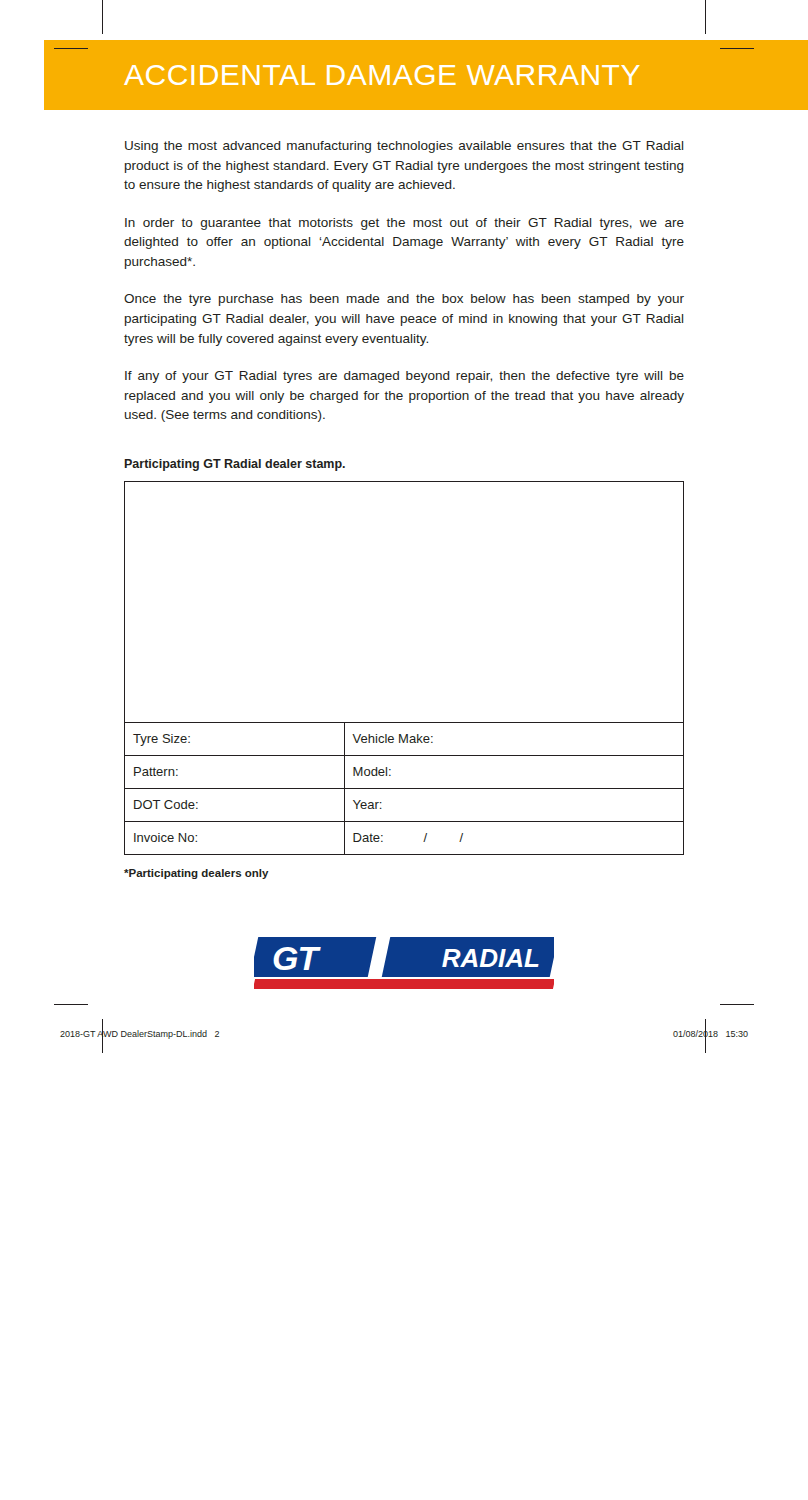ACCIDENTAL DAMAGE WARRANTY
Using the most advanced manufacturing technologies available ensures that the GT Radial product is of the highest standard. Every GT Radial tyre undergoes the most stringent testing to ensure the highest standards of quality are achieved.
In order to guarantee that motorists get the most out of their GT Radial tyres, we are delighted to offer an optional ‘Accidental Damage Warranty’ with every GT Radial tyre purchased*.
Once the tyre purchase has been made and the box below has been stamped by your participating GT Radial dealer, you will have peace of mind in knowing that your GT Radial tyres will be fully covered against every eventuality.
If any of your GT Radial tyres are damaged beyond repair, then the defective tyre will be replaced and you will only be charged for the proportion of the tread that you have already used. (See terms and conditions).
Participating GT Radial dealer stamp.
| Tyre Size: | Vehicle Make: |
| Pattern: | Model: |
| DOT Code: | Year: |
| Invoice No: | Date: / / |
*Participating dealers only
GT
RADIAL
2018-GT AWD DealerStamp-DL.indd 2 01/08/2018 15:30